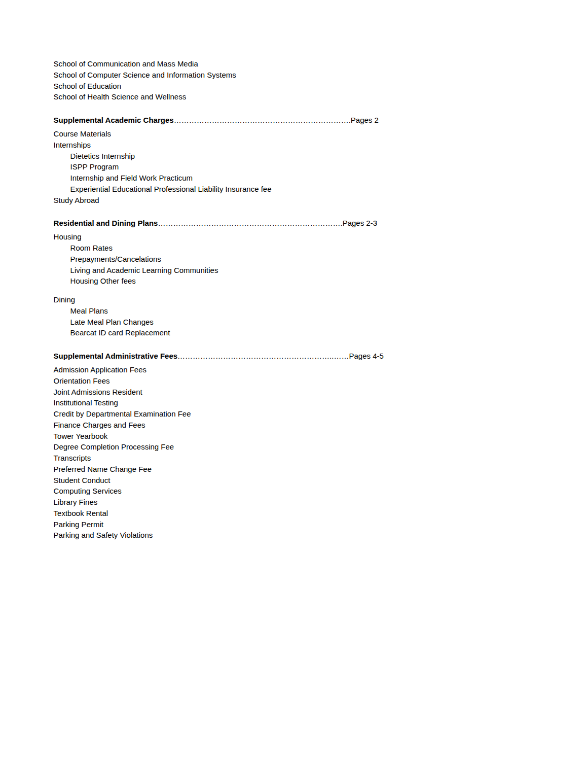School of Communication and Mass Media
School of Computer Science and Information Systems
School of Education
School of Health Science and Wellness
Supplemental Academic Charges…………………………………………………………….Pages 2
Course Materials
Internships
Dietetics Internship
ISPP Program
Internship and Field Work Practicum
Experiential Educational Professional Liability Insurance fee
Study Abroad
Residential and Dining Plans……………………………………………………………….Pages 2-3
Housing
Room Rates
Prepayments/Cancelations
Living and Academic Learning Communities
Housing Other fees
Dining
Meal Plans
Late Meal Plan Changes
Bearcat ID card Replacement
Supplemental Administrative Fees……………………………………………………..……Pages 4-5
Admission Application Fees
Orientation Fees
Joint Admissions Resident
Institutional Testing
Credit by Departmental Examination Fee
Finance Charges and Fees
Tower Yearbook
Degree Completion Processing Fee
Transcripts
Preferred Name Change Fee
Student Conduct
Computing Services
Library Fines
Textbook Rental
Parking Permit
Parking and Safety Violations